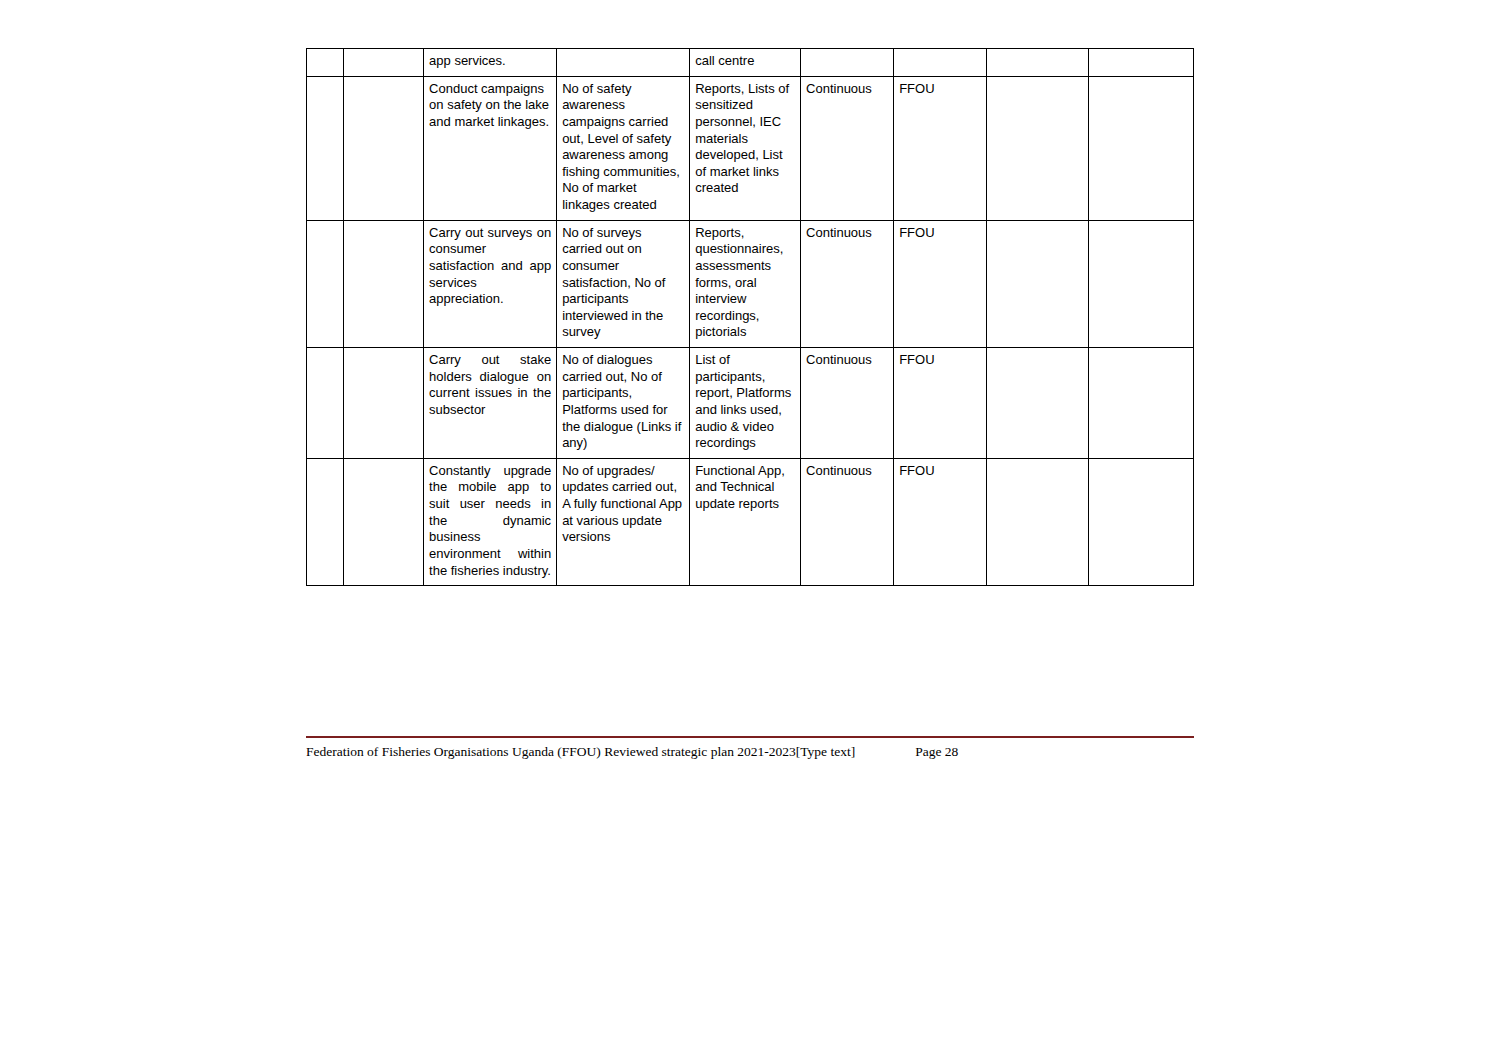| | | app services. | | call centre | | | | |
| | | Conduct campaigns on safety on the lake and market linkages. | No of safety awareness campaigns carried out, Level of safety awareness among fishing communities, No of market linkages created | Reports, Lists of sensitized personnel, IEC materials developed, List of market links created | Continuous | FFOU | | |
| | | Carry out surveys on consumer satisfaction and app services appreciation. | No of surveys carried out on consumer satisfaction, No of participants interviewed in the survey | Reports, questionnaires, assessments forms, oral interview recordings, pictorials | Continuous | FFOU | | |
| | | Carry out stake holders dialogue on current issues in the subsector | No of dialogues carried out, No of participants, Platforms used for the dialogue (Links if any) | List of participants, report, Platforms and links used, audio & video recordings | Continuous | FFOU | | |
| | | Constantly upgrade the mobile app to suit user needs in the dynamic business environment within the fisheries industry. | No of upgrades/ updates carried out, A fully functional App at various update versions | Functional App, and Technical update reports | Continuous | FFOU | | |
Federation of Fisheries Organisations Uganda (FFOU) Reviewed strategic plan 2021-2023[Type text]
Page 28